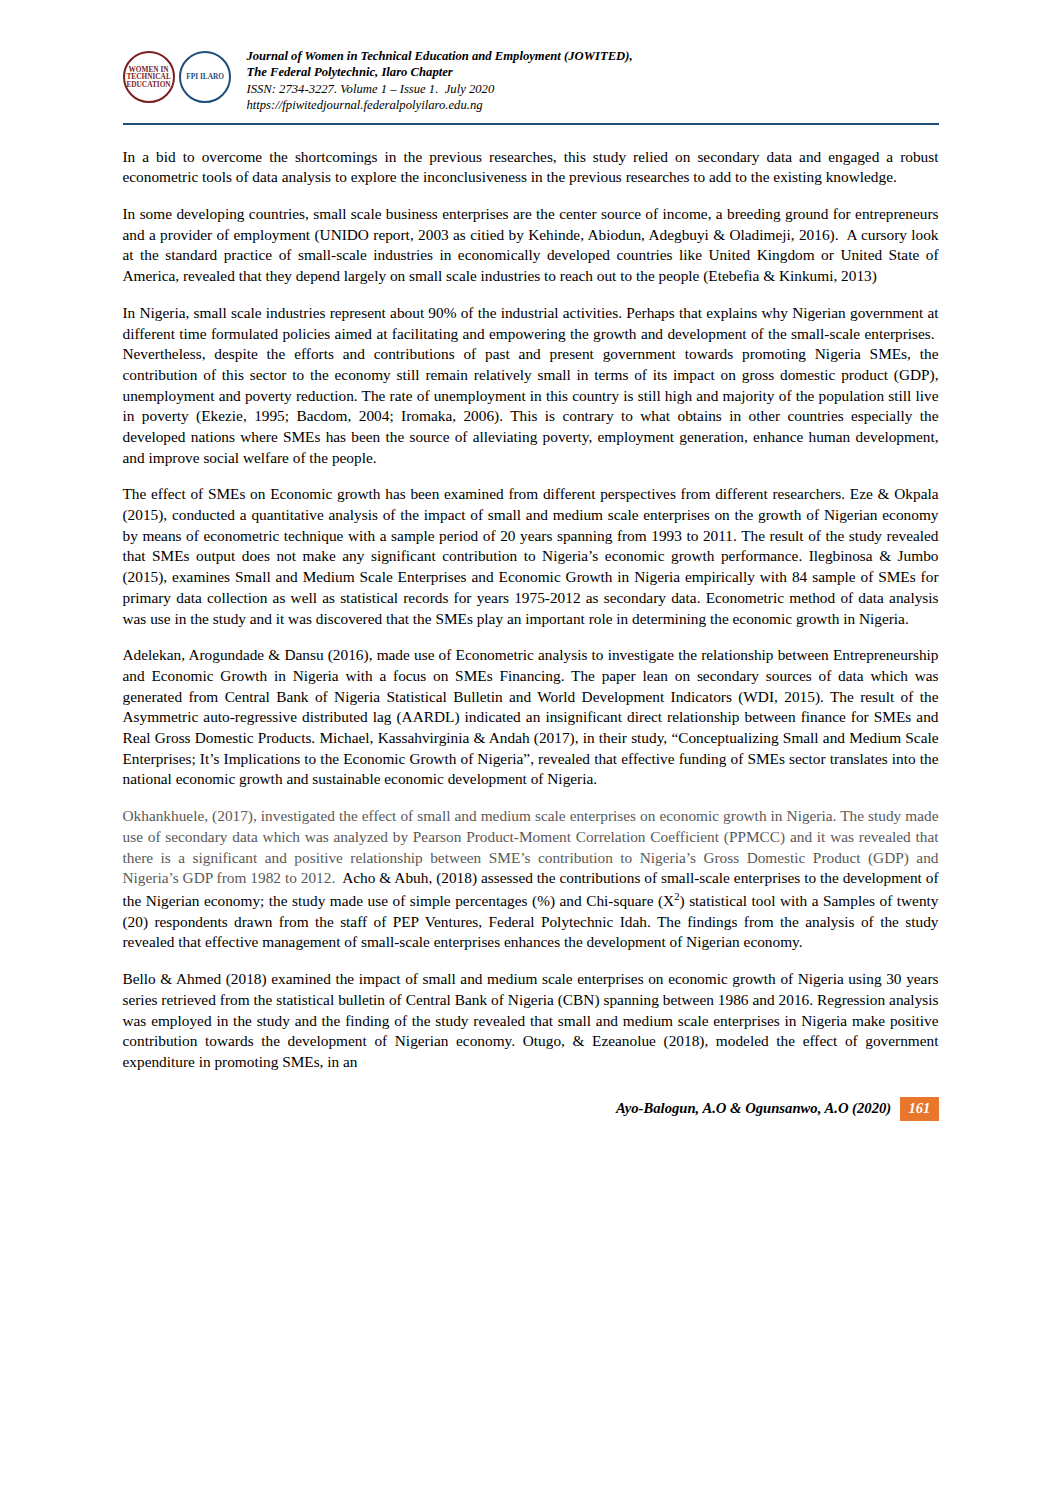WOMEN IN TECHNICAL EDUCATION
FPI ILARO
Journal of Women in Technical Education and Employment (JOWITED),
The Federal Polytechnic, Ilaro Chapter
ISSN: 2734-3227. Volume 1 – Issue 1. July 2020
https://fpiwitedjournal.federalpolyilaro.edu.ng
In a bid to overcome the shortcomings in the previous researches, this study relied on secondary data and engaged a robust econometric tools of data analysis to explore the inconclusiveness in the previous researches to add to the existing knowledge.
In some developing countries, small scale business enterprises are the center source of income, a breeding ground for entrepreneurs and a provider of employment (UNIDO report, 2003 as citied by Kehinde, Abiodun, Adegbuyi & Oladimeji, 2016). A cursory look at the standard practice of small-scale industries in economically developed countries like United Kingdom or United State of America, revealed that they depend largely on small scale industries to reach out to the people (Etebefia & Kinkumi, 2013)
In Nigeria, small scale industries represent about 90% of the industrial activities. Perhaps that explains why Nigerian government at different time formulated policies aimed at facilitating and empowering the growth and development of the small-scale enterprises. Nevertheless, despite the efforts and contributions of past and present government towards promoting Nigeria SMEs, the contribution of this sector to the economy still remain relatively small in terms of its impact on gross domestic product (GDP), unemployment and poverty reduction. The rate of unemployment in this country is still high and majority of the population still live in poverty (Ekezie, 1995; Bacdom, 2004; Iromaka, 2006). This is contrary to what obtains in other countries especially the developed nations where SMEs has been the source of alleviating poverty, employment generation, enhance human development, and improve social welfare of the people.
The effect of SMEs on Economic growth has been examined from different perspectives from different researchers. Eze & Okpala (2015), conducted a quantitative analysis of the impact of small and medium scale enterprises on the growth of Nigerian economy by means of econometric technique with a sample period of 20 years spanning from 1993 to 2011. The result of the study revealed that SMEs output does not make any significant contribution to Nigeria’s economic growth performance. Ilegbinosa & Jumbo (2015), examines Small and Medium Scale Enterprises and Economic Growth in Nigeria empirically with 84 sample of SMEs for primary data collection as well as statistical records for years 1975-2012 as secondary data. Econometric method of data analysis was use in the study and it was discovered that the SMEs play an important role in determining the economic growth in Nigeria.
Adelekan, Arogundade & Dansu (2016), made use of Econometric analysis to investigate the relationship between Entrepreneurship and Economic Growth in Nigeria with a focus on SMEs Financing. The paper lean on secondary sources of data which was generated from Central Bank of Nigeria Statistical Bulletin and World Development Indicators (WDI, 2015). The result of the Asymmetric auto-regressive distributed lag (AARDL) indicated an insignificant direct relationship between finance for SMEs and Real Gross Domestic Products. Michael, Kassahvirginia & Andah (2017), in their study, “Conceptualizing Small and Medium Scale Enterprises; It’s Implications to the Economic Growth of Nigeria”, revealed that effective funding of SMEs sector translates into the national economic growth and sustainable economic development of Nigeria.
Okhankhuele, (2017), investigated the effect of small and medium scale enterprises on economic growth in Nigeria. The study made use of secondary data which was analyzed by Pearson Product-Moment Correlation Coefficient (PPMCC) and it was revealed that there is a significant and positive relationship between SME’s contribution to Nigeria’s Gross Domestic Product (GDP) and Nigeria’s GDP from 1982 to 2012. Acho & Abuh, (2018) assessed the contributions of small-scale enterprises to the development of the Nigerian economy; the study made use of simple percentages (%) and Chi-square (X2) statistical tool with a Samples of twenty (20) respondents drawn from the staff of PEP Ventures, Federal Polytechnic Idah. The findings from the analysis of the study revealed that effective management of small-scale enterprises enhances the development of Nigerian economy.
Bello & Ahmed (2018) examined the impact of small and medium scale enterprises on economic growth of Nigeria using 30 years series retrieved from the statistical bulletin of Central Bank of Nigeria (CBN) spanning between 1986 and 2016. Regression analysis was employed in the study and the finding of the study revealed that small and medium scale enterprises in Nigeria make positive contribution towards the development of Nigerian economy. Otugo, & Ezeanolue (2018), modeled the effect of government expenditure in promoting SMEs, in an
Ayo-Balogun, A.O & Ogunsanwo, A.O (2020) 161